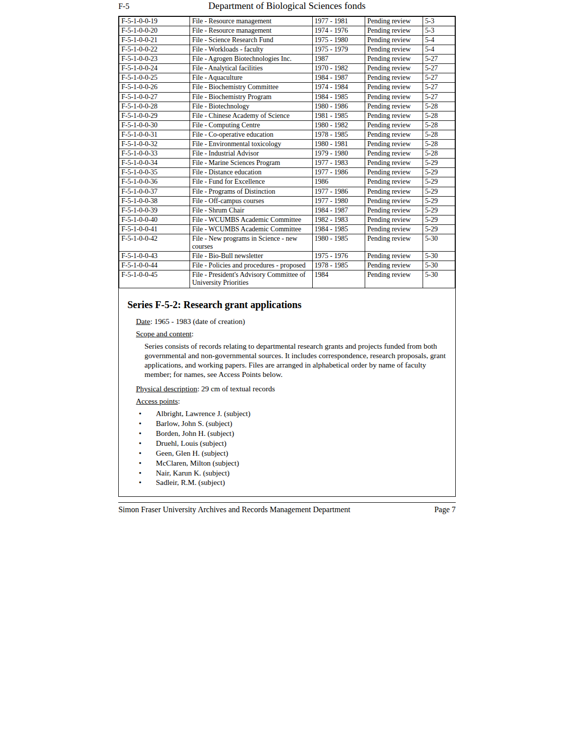F-5
Department of Biological Sciences fonds
| F-5-1-0-0-19 | File - Resource management | 1977 - 1981 | Pending review | 5-3 |
| F-5-1-0-0-20 | File - Resource management | 1974 - 1976 | Pending review | 5-3 |
| F-5-1-0-0-21 | File - Science Research Fund | 1975 - 1980 | Pending review | 5-4 |
| F-5-1-0-0-22 | File - Workloads - faculty | 1975 - 1979 | Pending review | 5-4 |
| F-5-1-0-0-23 | File - Agrogen Biotechnologies Inc. | 1987 | Pending review | 5-27 |
| F-5-1-0-0-24 | File - Analytical facilities | 1970 - 1982 | Pending review | 5-27 |
| F-5-1-0-0-25 | File - Aquaculture | 1984 - 1987 | Pending review | 5-27 |
| F-5-1-0-0-26 | File - Biochemistry Committee | 1974 - 1984 | Pending review | 5-27 |
| F-5-1-0-0-27 | File - Biochemistry Program | 1984 - 1985 | Pending review | 5-27 |
| F-5-1-0-0-28 | File - Biotechnology | 1980 - 1986 | Pending review | 5-28 |
| F-5-1-0-0-29 | File - Chinese Academy of Science | 1981 - 1985 | Pending review | 5-28 |
| F-5-1-0-0-30 | File - Computing Centre | 1980 - 1982 | Pending review | 5-28 |
| F-5-1-0-0-31 | File - Co-operative education | 1978 - 1985 | Pending review | 5-28 |
| F-5-1-0-0-32 | File - Environmental toxicology | 1980 - 1981 | Pending review | 5-28 |
| F-5-1-0-0-33 | File - Industrial Advisor | 1979 - 1980 | Pending review | 5-28 |
| F-5-1-0-0-34 | File - Marine Sciences Program | 1977 - 1983 | Pending review | 5-29 |
| F-5-1-0-0-35 | File - Distance education | 1977 - 1986 | Pending review | 5-29 |
| F-5-1-0-0-36 | File - Fund for Excellence | 1986 | Pending review | 5-29 |
| F-5-1-0-0-37 | File - Programs of Distinction | 1977 - 1986 | Pending review | 5-29 |
| F-5-1-0-0-38 | File - Off-campus courses | 1977 - 1980 | Pending review | 5-29 |
| F-5-1-0-0-39 | File - Shrum Chair | 1984 - 1987 | Pending review | 5-29 |
| F-5-1-0-0-40 | File - WCUMBS Academic Committee | 1982 - 1983 | Pending review | 5-29 |
| F-5-1-0-0-41 | File - WCUMBS Academic Committee | 1984 - 1985 | Pending review | 5-29 |
| F-5-1-0-0-42 | File - New programs in Science - new courses | 1980 - 1985 | Pending review | 5-30 |
| F-5-1-0-0-43 | File - Bio-Bull newsletter | 1975 - 1976 | Pending review | 5-30 |
| F-5-1-0-0-44 | File - Policies and procedures - proposed | 1978 - 1985 | Pending review | 5-30 |
| F-5-1-0-0-45 | File - President's Advisory Committee of University Priorities | 1984 | Pending review | 5-30 |
Series F-5-2: Research grant applications
Date: 1965 - 1983 (date of creation)
Scope and content:
Series consists of records relating to departmental research grants and projects funded from both governmental and non-governmental sources. It includes correspondence, research proposals, grant applications, and working papers. Files are arranged in alphabetical order by name of faculty member; for names, see Access Points below.
Physical description: 29 cm of textual records
Access points:
Albright, Lawrence J. (subject)
Barlow, John S. (subject)
Borden, John H. (subject)
Druehl, Louis (subject)
Geen, Glen H. (subject)
McClaren, Milton (subject)
Nair, Karun K. (subject)
Sadleir, R.M. (subject)
Simon Fraser University Archives and Records Management Department
Page 7